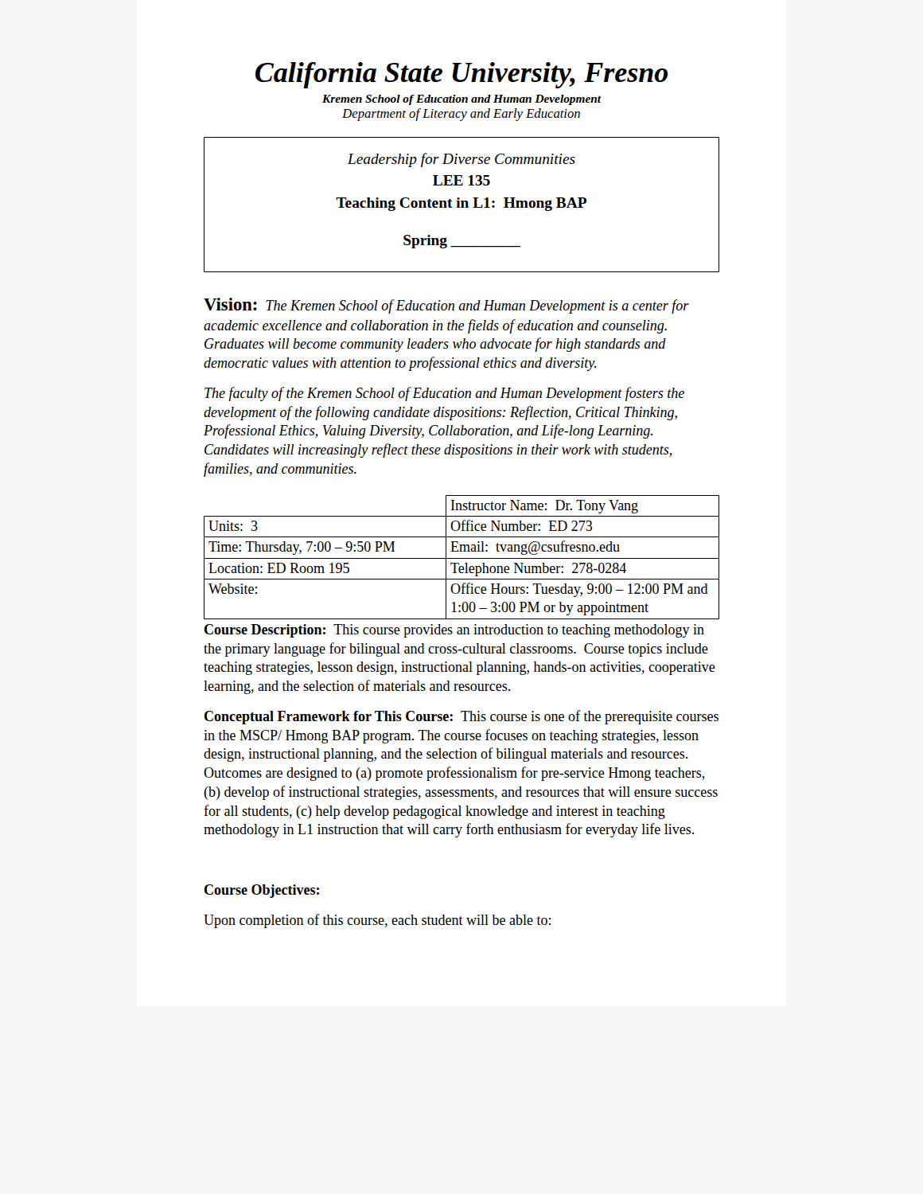California State University, Fresno
Kremen School of Education and Human Development
Department of Literacy and Early Education
Leadership for Diverse Communities
LEE 135
Teaching Content in L1: Hmong BAP
Spring _________
Vision: The Kremen School of Education and Human Development is a center for academic excellence and collaboration in the fields of education and counseling. Graduates will become community leaders who advocate for high standards and democratic values with attention to professional ethics and diversity.
The faculty of the Kremen School of Education and Human Development fosters the development of the following candidate dispositions: Reflection, Critical Thinking, Professional Ethics, Valuing Diversity, Collaboration, and Life-long Learning. Candidates will increasingly reflect these dispositions in their work with students, families, and communities.
| | Instructor Name: Dr. Tony Vang |
| Units: 3 | Office Number: ED 273 |
| Time: Thursday, 7:00 – 9:50 PM | Email: tvang@csufresno.edu |
| Location: ED Room 195 | Telephone Number: 278-0284 |
| Website: | Office Hours: Tuesday, 9:00 – 12:00 PM and 1:00 – 3:00 PM or by appointment |
Course Description: This course provides an introduction to teaching methodology in the primary language for bilingual and cross-cultural classrooms. Course topics include teaching strategies, lesson design, instructional planning, hands-on activities, cooperative learning, and the selection of materials and resources.
Conceptual Framework for This Course: This course is one of the prerequisite courses in the MSCP/ Hmong BAP program. The course focuses on teaching strategies, lesson design, instructional planning, and the selection of bilingual materials and resources. Outcomes are designed to (a) promote professionalism for pre-service Hmong teachers, (b) develop of instructional strategies, assessments, and resources that will ensure success for all students, (c) help develop pedagogical knowledge and interest in teaching methodology in L1 instruction that will carry forth enthusiasm for everyday life lives.
Course Objectives:
Upon completion of this course, each student will be able to: